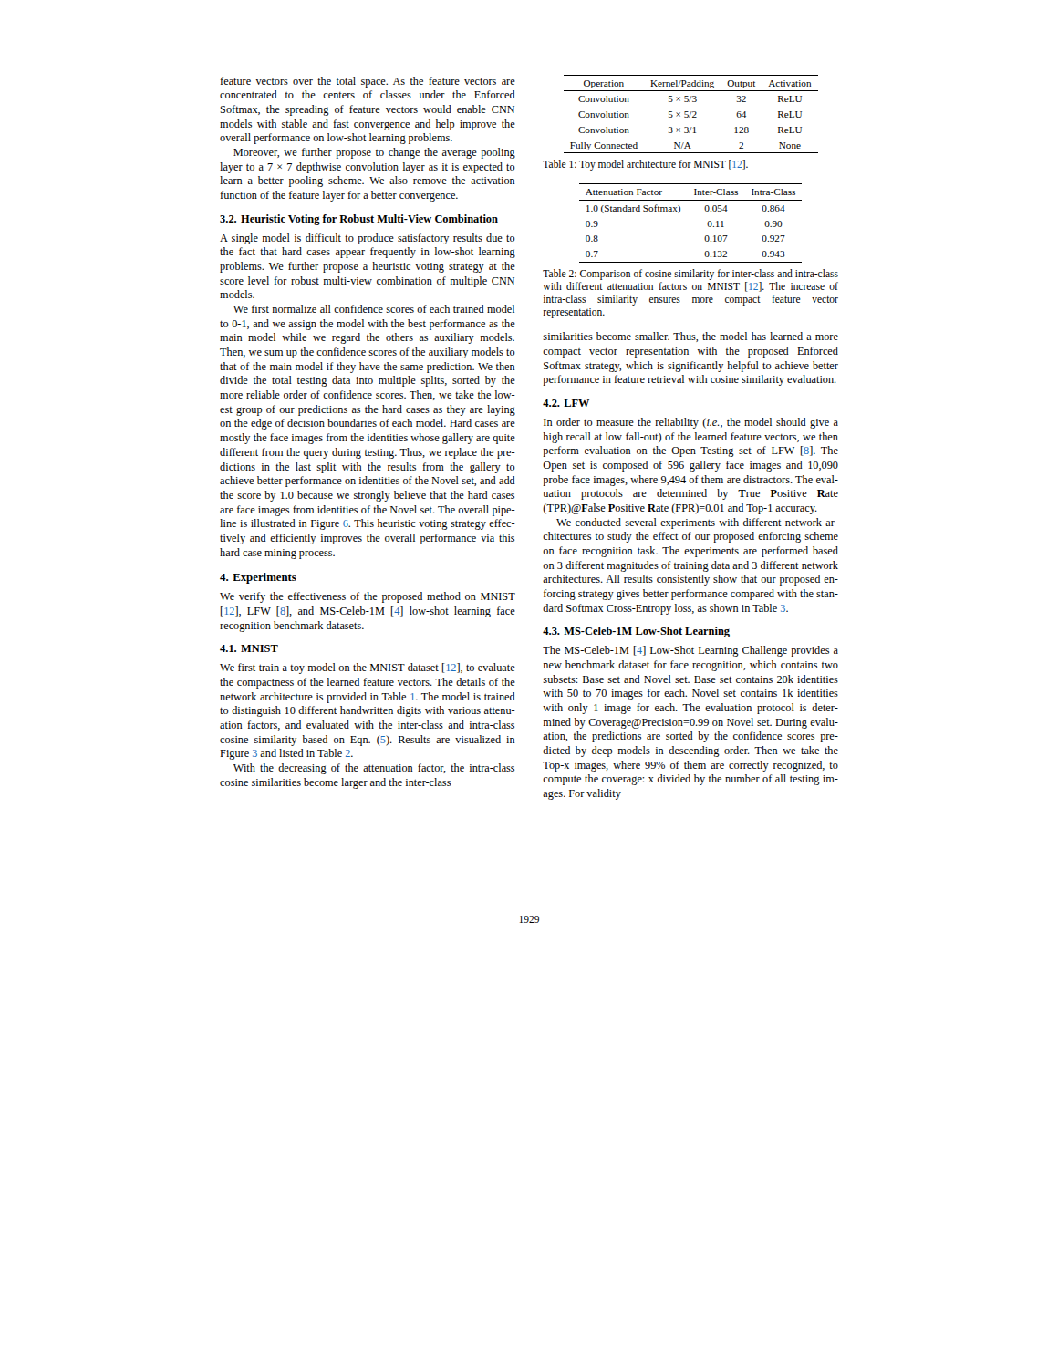feature vectors over the total space. As the feature vectors are concentrated to the centers of classes under the Enforced Softmax, the spreading of feature vectors would enable CNN models with stable and fast convergence and help improve the overall performance on low-shot learning problems.
Moreover, we further propose to change the average pooling layer to a 7 × 7 depthwise convolution layer as it is expected to learn a better pooling scheme. We also remove the activation function of the feature layer for a better convergence.
3.2. Heuristic Voting for Robust Multi-View Combination
A single model is difficult to produce satisfactory results due to the fact that hard cases appear frequently in low-shot learning problems. We further propose a heuristic voting strategy at the score level for robust multi-view combination of multiple CNN models.
We first normalize all confidence scores of each trained model to 0-1, and we assign the model with the best performance as the main model while we regard the others as auxiliary models. Then, we sum up the confidence scores of the auxiliary models to that of the main model if they have the same prediction. We then divide the total testing data into multiple splits, sorted by the more reliable order of confidence scores. Then, we take the lowest group of our predictions as the hard cases as they are laying on the edge of decision boundaries of each model. Hard cases are mostly the face images from the identities whose gallery are quite different from the query during testing. Thus, we replace the predictions in the last split with the results from the gallery to achieve better performance on identities of the Novel set, and add the score by 1.0 because we strongly believe that the hard cases are face images from identities of the Novel set. The overall pipeline is illustrated in Figure 6. This heuristic voting strategy effectively and efficiently improves the overall performance via this hard case mining process.
4. Experiments
We verify the effectiveness of the proposed method on MNIST [12], LFW [8], and MS-Celeb-1M [4] low-shot learning face recognition benchmark datasets.
4.1. MNIST
We first train a toy model on the MNIST dataset [12], to evaluate the compactness of the learned feature vectors. The details of the network architecture is provided in Table 1. The model is trained to distinguish 10 different handwritten digits with various attenuation factors, and evaluated with the inter-class and intra-class cosine similarity based on Eqn. (5). Results are visualized in Figure 3 and listed in Table 2.
With the decreasing of the attenuation factor, the intra-class cosine similarities become larger and the inter-class
| Operation | Kernel/Padding | Output | Activation |
| --- | --- | --- | --- |
| Convolution | 5 × 5/3 | 32 | ReLU |
| Convolution | 5 × 5/2 | 64 | ReLU |
| Convolution | 3 × 3/1 | 128 | ReLU |
| Fully Connected | N/A | 2 | None |
Table 1: Toy model architecture for MNIST [12].
| Attenuation Factor | Inter-Class | Intra-Class |
| --- | --- | --- |
| 1.0 (Standard Softmax) | 0.054 | 0.864 |
| 0.9 | 0.11 | 0.90 |
| 0.8 | 0.107 | 0.927 |
| 0.7 | 0.132 | 0.943 |
Table 2: Comparison of cosine similarity for inter-class and intra-class with different attenuation factors on MNIST [12]. The increase of intra-class similarity ensures more compact feature vector representation.
similarities become smaller. Thus, the model has learned a more compact vector representation with the proposed Enforced Softmax strategy, which is significantly helpful to achieve better performance in feature retrieval with cosine similarity evaluation.
4.2. LFW
In order to measure the reliability (i.e., the model should give a high recall at low fall-out) of the learned feature vectors, we then perform evaluation on the Open Testing set of LFW [8]. The Open set is composed of 596 gallery face images and 10,090 probe face images, where 9,494 of them are distractors. The evaluation protocols are determined by True Positive Rate (TPR)@False Positive Rate (FPR)=0.01 and Top-1 accuracy.
We conducted several experiments with different network architectures to study the effect of our proposed enforcing scheme on face recognition task. The experiments are performed based on 3 different magnitudes of training data and 3 different network architectures. All results consistently show that our proposed enforcing strategy gives better performance compared with the standard Softmax Cross-Entropy loss, as shown in Table 3.
4.3. MS-Celeb-1M Low-Shot Learning
The MS-Celeb-1M [4] Low-Shot Learning Challenge provides a new benchmark dataset for face recognition, which contains two subsets: Base set and Novel set. Base set contains 20k identities with 50 to 70 images for each. Novel set contains 1k identities with only 1 image for each. The evaluation protocol is determined by Coverage@Precision=0.99 on Novel set. During evaluation, the predictions are sorted by the confidence scores predicted by deep models in descending order. Then we take the Top-x images, where 99% of them are correctly recognized, to compute the coverage: x divided by the number of all testing images. For validity
1929